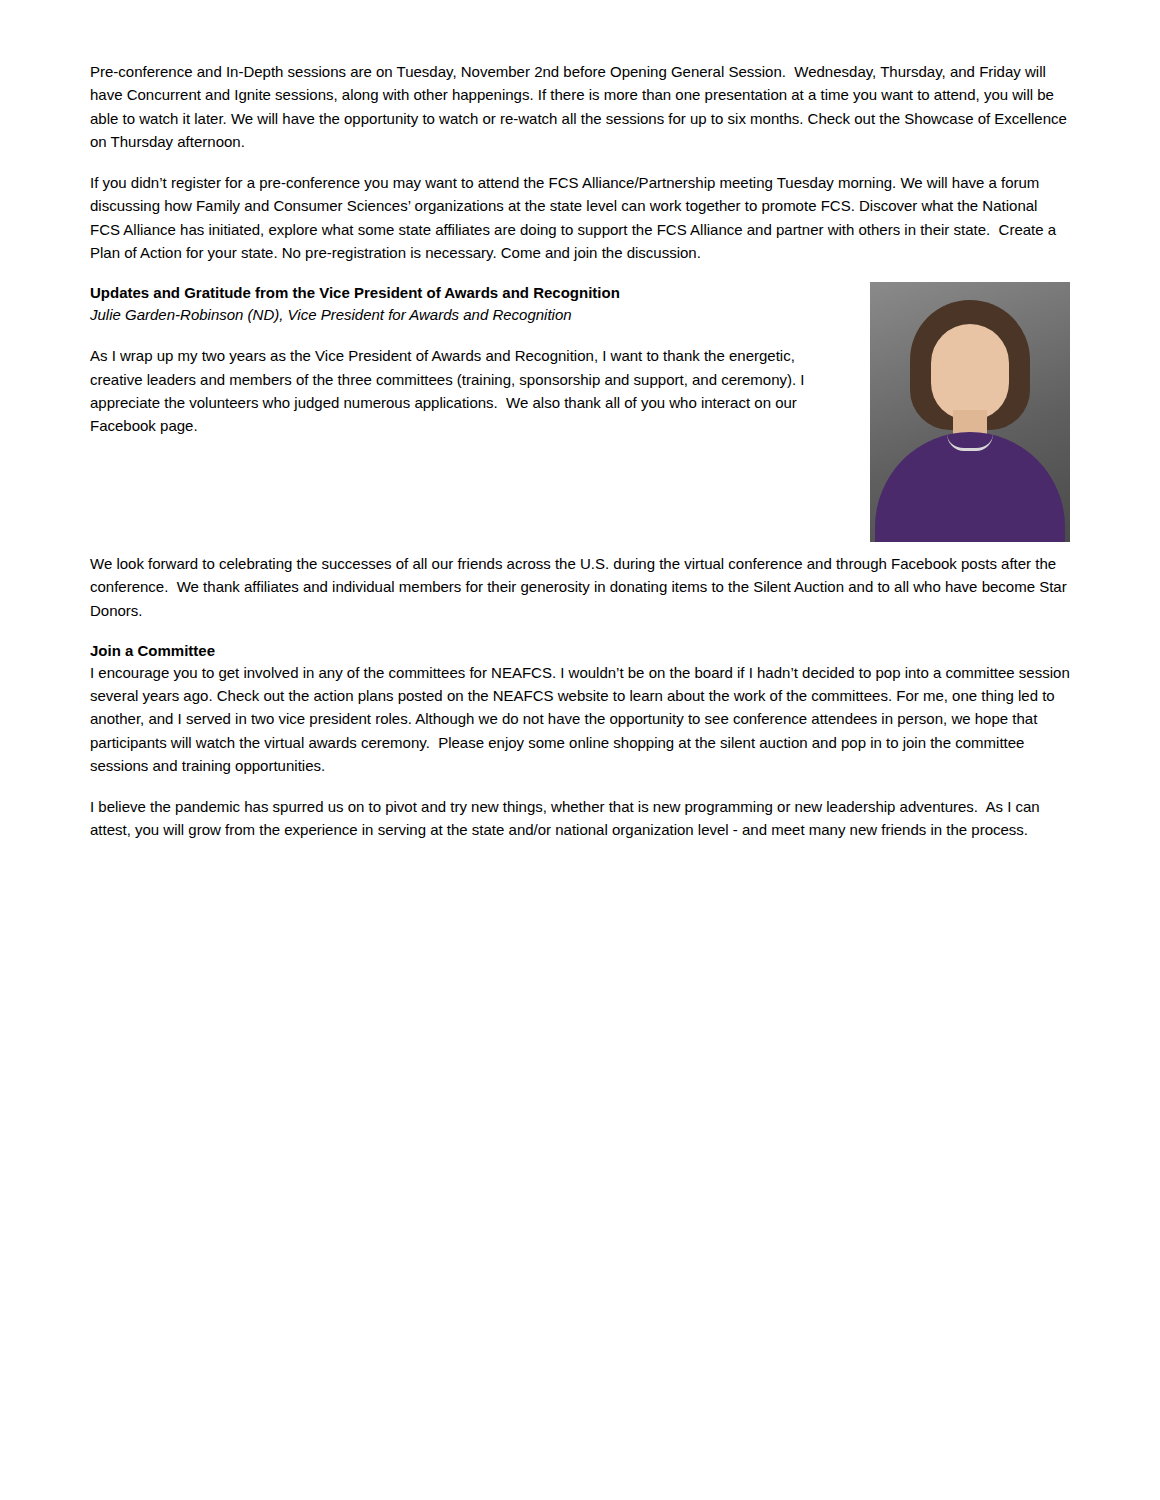Pre-conference and In-Depth sessions are on Tuesday, November 2nd before Opening General Session. Wednesday, Thursday, and Friday will have Concurrent and Ignite sessions, along with other happenings. If there is more than one presentation at a time you want to attend, you will be able to watch it later. We will have the opportunity to watch or re-watch all the sessions for up to six months. Check out the Showcase of Excellence on Thursday afternoon.
If you didn’t register for a pre-conference you may want to attend the FCS Alliance/Partnership meeting Tuesday morning. We will have a forum discussing how Family and Consumer Sciences’ organizations at the state level can work together to promote FCS. Discover what the National FCS Alliance has initiated, explore what some state affiliates are doing to support the FCS Alliance and partner with others in their state. Create a Plan of Action for your state. No pre-registration is necessary. Come and join the discussion.
Updates and Gratitude from the Vice President of Awards and Recognition
Julie Garden-Robinson (ND), Vice President for Awards and Recognition
As I wrap up my two years as the Vice President of Awards and Recognition, I want to thank the energetic, creative leaders and members of the three committees (training, sponsorship and support, and ceremony). I appreciate the volunteers who judged numerous applications. We also thank all of you who interact on our Facebook page.
We look forward to celebrating the successes of all our friends across the U.S. during the virtual conference and through Facebook posts after the conference. We thank affiliates and individual members for their generosity in donating items to the Silent Auction and to all who have become Star Donors.
Join a Committee
I encourage you to get involved in any of the committees for NEAFCS. I wouldn’t be on the board if I hadn’t decided to pop into a committee session several years ago. Check out the action plans posted on the NEAFCS website to learn about the work of the committees. For me, one thing led to another, and I served in two vice president roles. Although we do not have the opportunity to see conference attendees in person, we hope that participants will watch the virtual awards ceremony. Please enjoy some online shopping at the silent auction and pop in to join the committee sessions and training opportunities.
I believe the pandemic has spurred us on to pivot and try new things, whether that is new programming or new leadership adventures. As I can attest, you will grow from the experience in serving at the state and/or national organization level - and meet many new friends in the process.